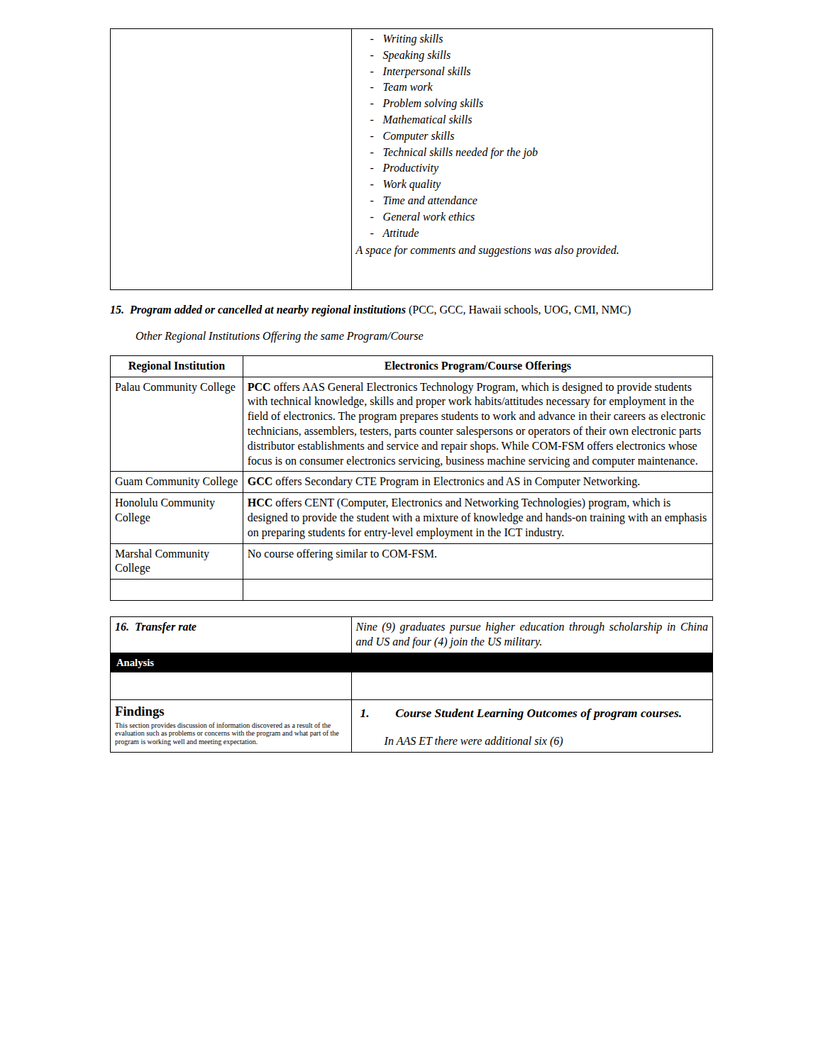| | Writing skills Speaking skills Interpersonal skills Team work Problem solving skills Mathematical skills Computer skills Technical skills needed for the job Productivity Work quality Time and attendance General work ethics Attitude A space for comments and suggestions was also provided. |
15. Program added or cancelled at nearby regional institutions (PCC, GCC, Hawaii schools, UOG, CMI, NMC)
Other Regional Institutions Offering the same Program/Course
| Regional Institution | Electronics Program/Course Offerings |
| --- | --- |
| Palau Community College | PCC offers AAS General Electronics Technology Program, which is designed to provide students with technical knowledge, skills and proper work habits/attitudes necessary for employment in the field of electronics. The program prepares students to work and advance in their careers as electronic technicians, assemblers, testers, parts counter salespersons or operators of their own electronic parts distributor establishments and service and repair shops. While COM-FSM offers electronics whose focus is on consumer electronics servicing, business machine servicing and computer maintenance. |
| Guam Community College | GCC offers Secondary CTE Program in Electronics and AS in Computer Networking. |
| Honolulu Community College | HCC offers CENT (Computer, Electronics and Networking Technologies) program, which is designed to provide the student with a mixture of knowledge and hands-on training with an emphasis on preparing students for entry-level employment in the ICT industry. |
| Marshal Community College | No course offering similar to COM-FSM. |
| 16. Transfer rate | Nine (9) graduates pursue higher education through scholarship in China and US and four (4) join the US military. |
| Analysis |
| Findings This section provides discussion of information discovered as a result of the evaluation such as problems or concerns with the program and what part of the program is working well and meeting expectation. | / 1. / Course Student Learning Outcomes of program courses. / In AAS ET there were additional six (6) |